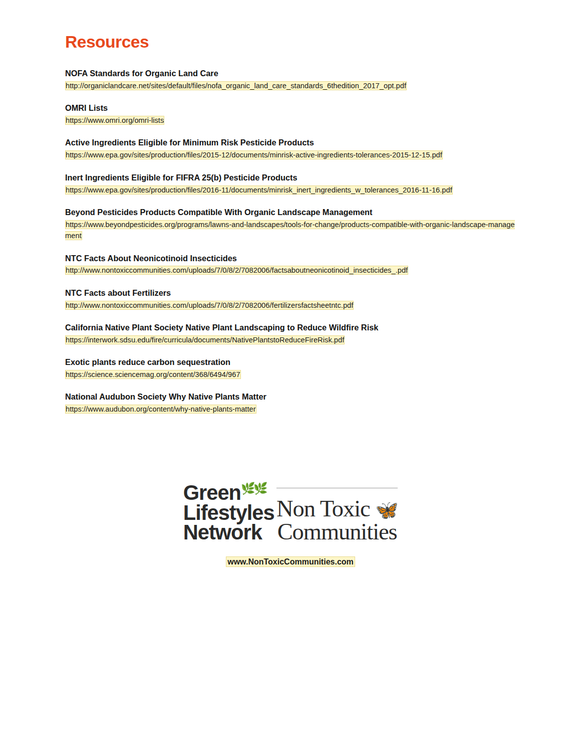Resources
NOFA Standards for Organic Land Care
http://organiclandcare.net/sites/default/files/nofa_organic_land_care_standards_6thedition_2017_opt.pdf
OMRI Lists
https://www.omri.org/omri-lists
Active Ingredients Eligible for Minimum Risk Pesticide Products
https://www.epa.gov/sites/production/files/2015-12/documents/minrisk-active-ingredients-tolerances-2015-12-15.pdf
Inert Ingredients Eligible for FIFRA 25(b) Pesticide Products
https://www.epa.gov/sites/production/files/2016-11/documents/minrisk_inert_ingredients_w_tolerances_2016-11-16.pdf
Beyond Pesticides Products Compatible With Organic Landscape Management
https://www.beyondpesticides.org/programs/lawns-and-landscapes/tools-for-change/products-compatible-with-organic-landscape-management
NTC Facts About Neonicotinoid Insecticides
http://www.nontoxiccommunities.com/uploads/7/0/8/2/7082006/factsaboutneonicotinoid_insecticides_.pdf
NTC Facts about Fertilizers
http://www.nontoxiccommunities.com/uploads/7/0/8/2/7082006/fertilizersfactsheetntc.pdf
California Native Plant Society Native Plant Landscaping to Reduce Wildfire Risk
https://interwork.sdsu.edu/fire/curricula/documents/NativePlantstoReduceFireRisk.pdf
Exotic plants reduce carbon sequestration
https://science.sciencemag.org/content/368/6494/967
National Audubon Society Why Native Plants Matter
https://www.audubon.org/content/why-native-plants-matter
Green🌿🌿
Lifestyles
Network
Non Toxic 🦋
Communities
www.NonToxicCommunities.com